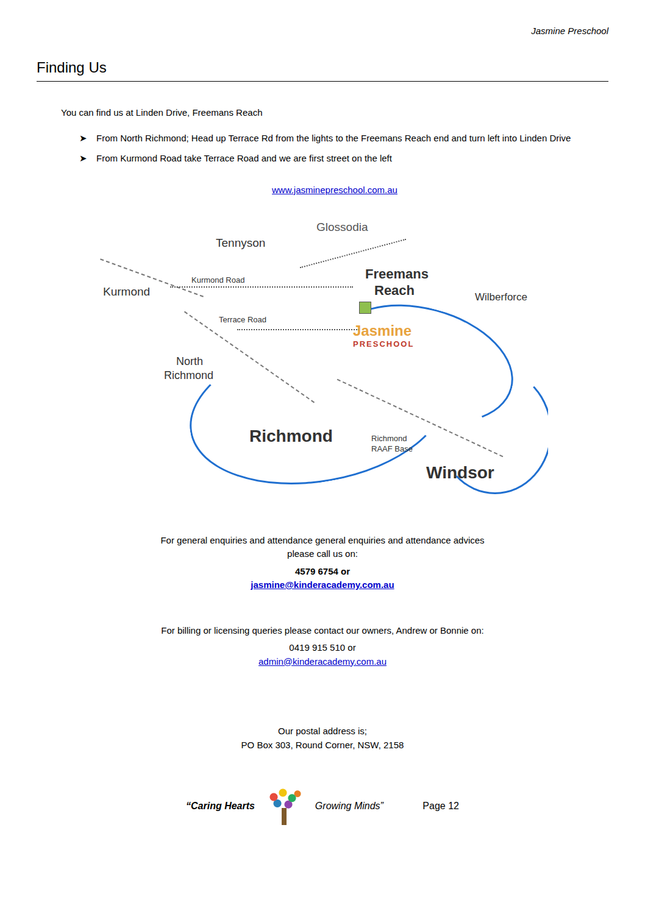Jasmine Preschool
Finding Us
You can find us at Linden Drive, Freemans Reach
From North Richmond; Head up Terrace Rd from the lights to the Freemans Reach end and turn left into Linden Drive
From Kurmond Road take Terrace Road and we are first street on the left
www.jasminepreschool.com.au
Glossodia Tennyson Kurmond Road Kurmond Freemans Reach Wilberforce Terrace Road Jasmine PRESCHOOL North Richmond Richmond Richmond RAAF Base Windsor
For general enquiries and attendance general enquiries and attendance advices
please call us on:
4579 6754 or
jasmine@kinderacademy.com.au
For billing or licensing queries please contact our owners, Andrew or Bonnie on:
0419 915 510 or
admin@kinderacademy.com.au
Our postal address is;
PO Box 303, Round Corner, NSW, 2158
“Caring Hearts Growing Minds” Page 12